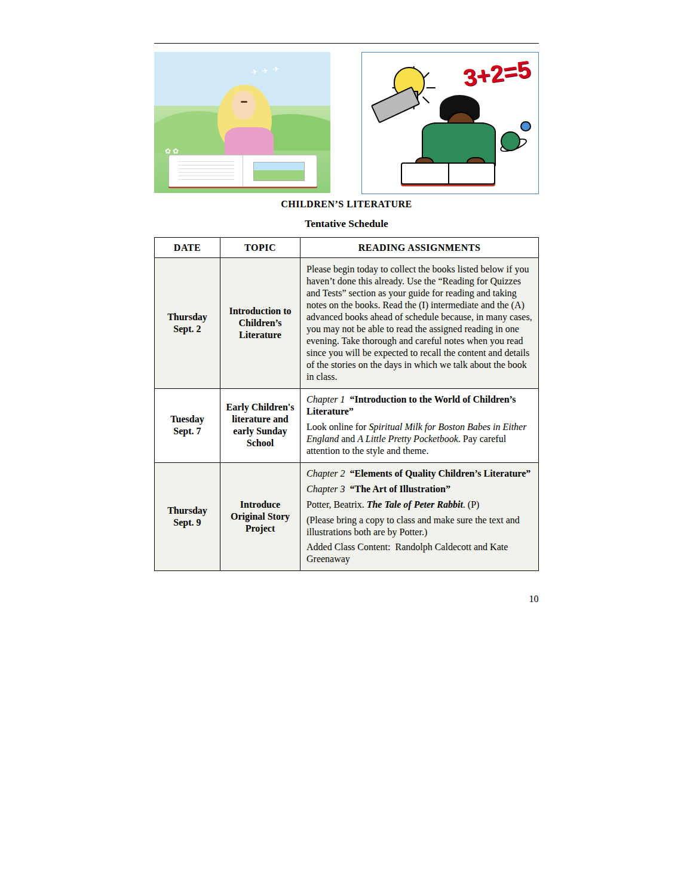✈ ✈ ✈
✿ ✿
3+2=5
CHILDREN’S LITERATURE
Tentative Schedule
| DATE | TOPIC | READING ASSIGNMENTS |
| --- | --- | --- |
| Thursday Sept. 2 | Introduction to Children’s Literature | Please begin today to collect the books listed below if you haven’t done this already. Use the “Reading for Quizzes and Tests” section as your guide for reading and taking notes on the books. Read the (I) intermediate and the (A) advanced books ahead of schedule because, in many cases, you may not be able to read the assigned reading in one evening. Take thorough and careful notes when you read since you will be expected to recall the content and details of the stories on the days in which we talk about the book in class. |
| Tuesday Sept. 7 | Early Children's literature and early Sunday School | Chapter 1 “Introduction to the World of Children’s Literature” Look online for Spiritual Milk for Boston Babes in Either England and A Little Pretty Pocketbook . Pay careful attention to the style and theme. |
| Thursday Sept. 9 | Introduce Original Story Project | Chapter 2 “Elements of Quality Children’s Literature” Chapter 3 “The Art of Illustration” Potter, Beatrix. The Tale of Peter Rabbit . (P) (Please bring a copy to class and make sure the text and illustrations both are by Potter.) Added Class Content: Randolph Caldecott and Kate Greenaway |
10